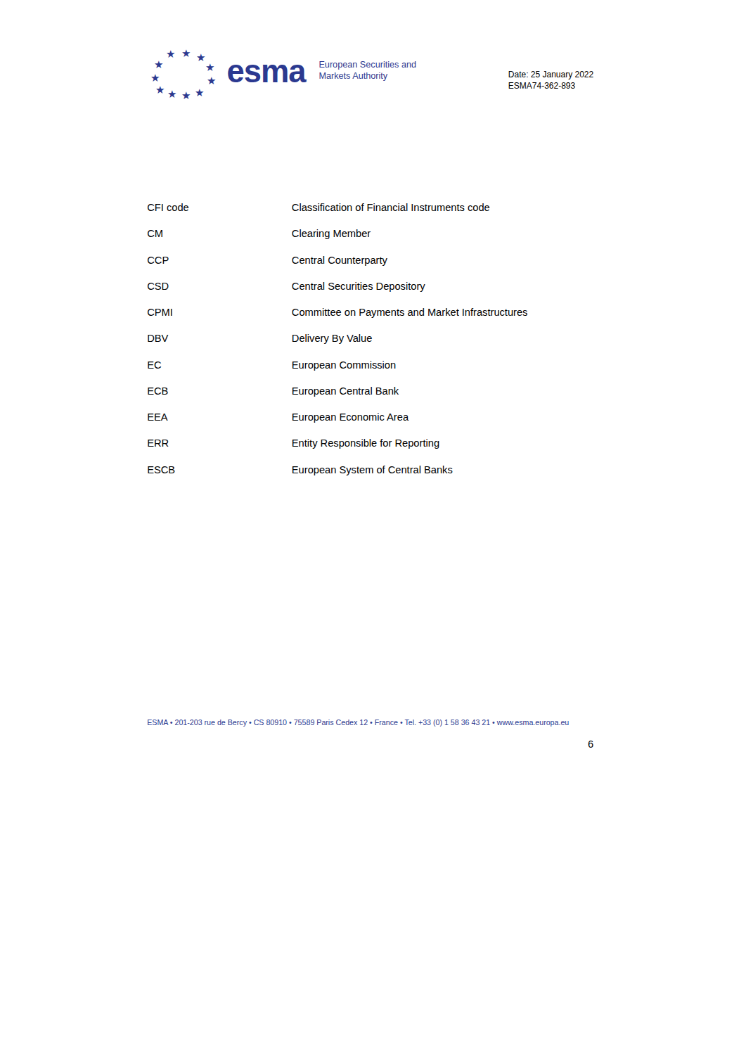★ ★ ★ ★ ★ ★ ★ ★ ★ ★ ★
esma
European Securities and
Markets Authority
Date: 25 January 2022
ESMA74-362-893
| CFI code | Classification of Financial Instruments code |
| CM | Clearing Member |
| CCP | Central Counterparty |
| CSD | Central Securities Depository |
| CPMI | Committee on Payments and Market Infrastructures |
| DBV | Delivery By Value |
| EC | European Commission |
| ECB | European Central Bank |
| EEA | European Economic Area |
| ERR | Entity Responsible for Reporting |
| ESCB | European System of Central Banks |
ESMA • 201-203 rue de Bercy • CS 80910 • 75589 Paris Cedex 12 • France • Tel. +33 (0) 1 58 36 43 21 • www.esma.europa.eu
6